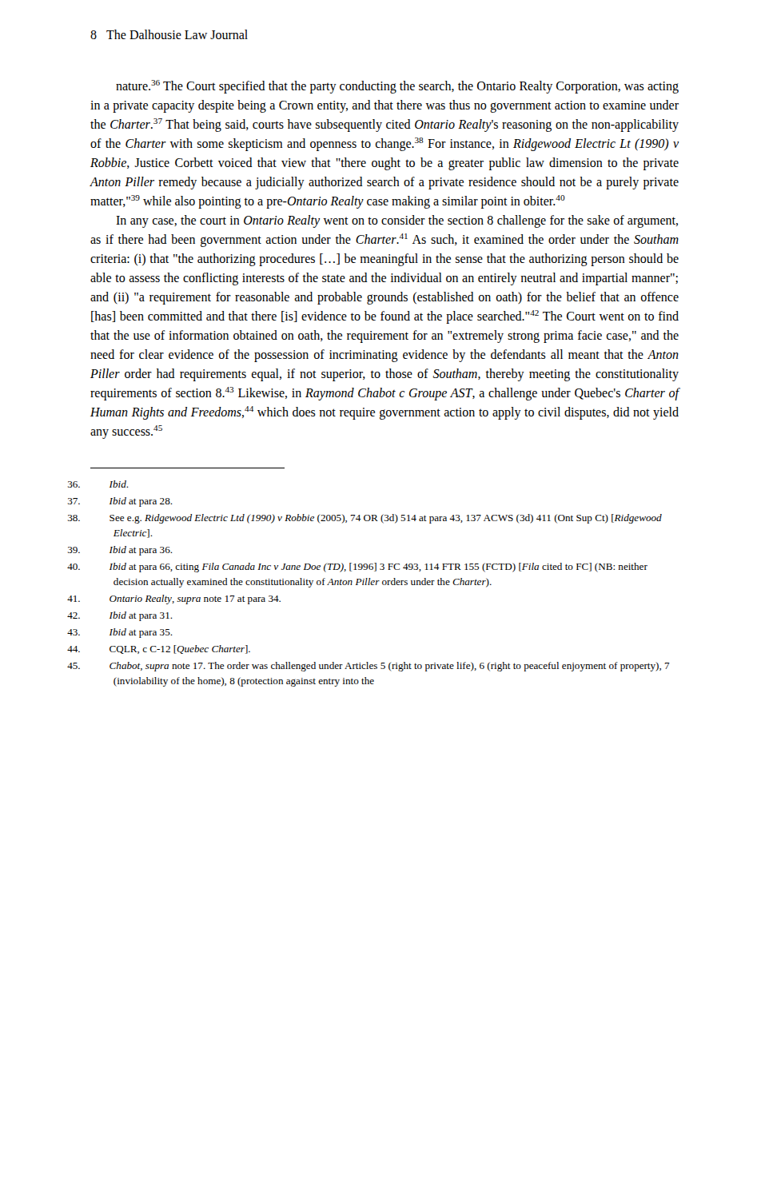8 The Dalhousie Law Journal
nature.36 The Court specified that the party conducting the search, the Ontario Realty Corporation, was acting in a private capacity despite being a Crown entity, and that there was thus no government action to examine under the Charter.37 That being said, courts have subsequently cited Ontario Realty's reasoning on the non-applicability of the Charter with some skepticism and openness to change.38 For instance, in Ridgewood Electric Lt (1990) v Robbie, Justice Corbett voiced that view that "there ought to be a greater public law dimension to the private Anton Piller remedy because a judicially authorized search of a private residence should not be a purely private matter,"39 while also pointing to a pre-Ontario Realty case making a similar point in obiter.40
In any case, the court in Ontario Realty went on to consider the section 8 challenge for the sake of argument, as if there had been government action under the Charter.41 As such, it examined the order under the Southam criteria: (i) that "the authorizing procedures […] be meaningful in the sense that the authorizing person should be able to assess the conflicting interests of the state and the individual on an entirely neutral and impartial manner"; and (ii) "a requirement for reasonable and probable grounds (established on oath) for the belief that an offence [has] been committed and that there [is] evidence to be found at the place searched."42 The Court went on to find that the use of information obtained on oath, the requirement for an "extremely strong prima facie case," and the need for clear evidence of the possession of incriminating evidence by the defendants all meant that the Anton Piller order had requirements equal, if not superior, to those of Southam, thereby meeting the constitutionality requirements of section 8.43 Likewise, in Raymond Chabot c Groupe AST, a challenge under Quebec's Charter of Human Rights and Freedoms,44 which does not require government action to apply to civil disputes, did not yield any success.45
36. Ibid.
37. Ibid at para 28.
38. See e.g. Ridgewood Electric Ltd (1990) v Robbie (2005), 74 OR (3d) 514 at para 43, 137 ACWS (3d) 411 (Ont Sup Ct) [Ridgewood Electric].
39. Ibid at para 36.
40. Ibid at para 66, citing Fila Canada Inc v Jane Doe (TD), [1996] 3 FC 493, 114 FTR 155 (FCTD) [Fila cited to FC] (NB: neither decision actually examined the constitutionality of Anton Piller orders under the Charter).
41. Ontario Realty, supra note 17 at para 34.
42. Ibid at para 31.
43. Ibid at para 35.
44. CQLR, c C-12 [Quebec Charter].
45. Chabot, supra note 17. The order was challenged under Articles 5 (right to private life), 6 (right to peaceful enjoyment of property), 7 (inviolability of the home), 8 (protection against entry into the